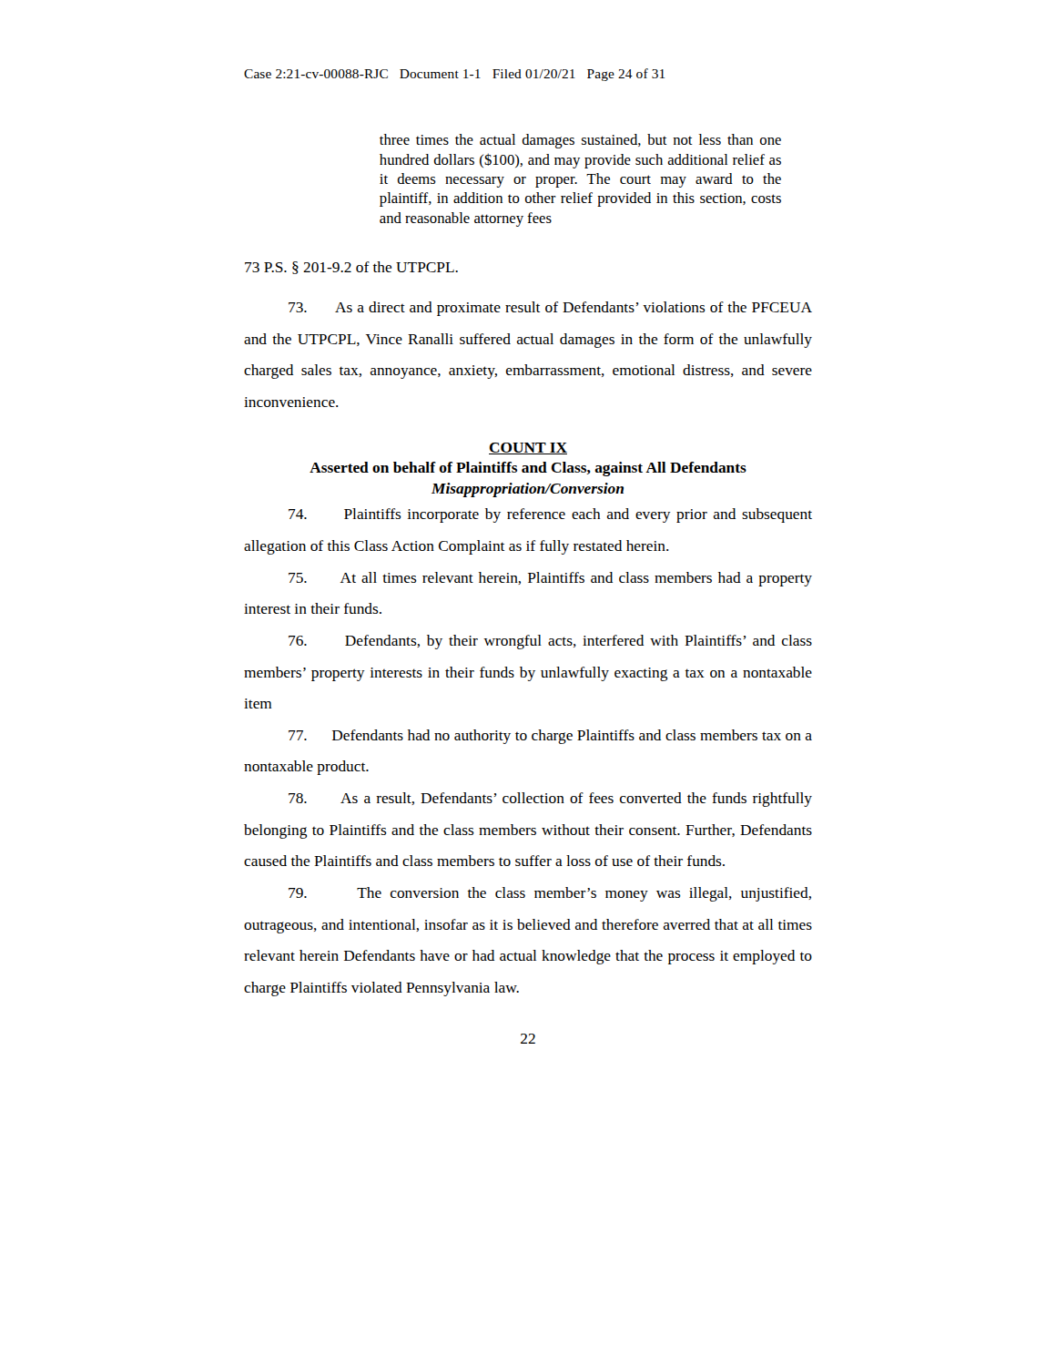Case 2:21-cv-00088-RJC Document 1-1 Filed 01/20/21 Page 24 of 31
three times the actual damages sustained, but not less than one hundred dollars ($100), and may provide such additional relief as it deems necessary or proper. The court may award to the plaintiff, in addition to other relief provided in this section, costs and reasonable attorney fees
73 P.S. § 201-9.2 of the UTPCPL.
73. As a direct and proximate result of Defendants’ violations of the PFCEUA and the UTPCPL, Vince Ranalli suffered actual damages in the form of the unlawfully charged sales tax, annoyance, anxiety, embarrassment, emotional distress, and severe inconvenience.
COUNT IX
Asserted on behalf of Plaintiffs and Class, against All Defendants
Misappropriation/Conversion
74. Plaintiffs incorporate by reference each and every prior and subsequent allegation of this Class Action Complaint as if fully restated herein.
75. At all times relevant herein, Plaintiffs and class members had a property interest in their funds.
76. Defendants, by their wrongful acts, interfered with Plaintiffs’ and class members’ property interests in their funds by unlawfully exacting a tax on a nontaxable item
77. Defendants had no authority to charge Plaintiffs and class members tax on a nontaxable product.
78. As a result, Defendants’ collection of fees converted the funds rightfully belonging to Plaintiffs and the class members without their consent. Further, Defendants caused the Plaintiffs and class members to suffer a loss of use of their funds.
79. The conversion the class member’s money was illegal, unjustified, outrageous, and intentional, insofar as it is believed and therefore averred that at all times relevant herein Defendants have or had actual knowledge that the process it employed to charge Plaintiffs violated Pennsylvania law.
22